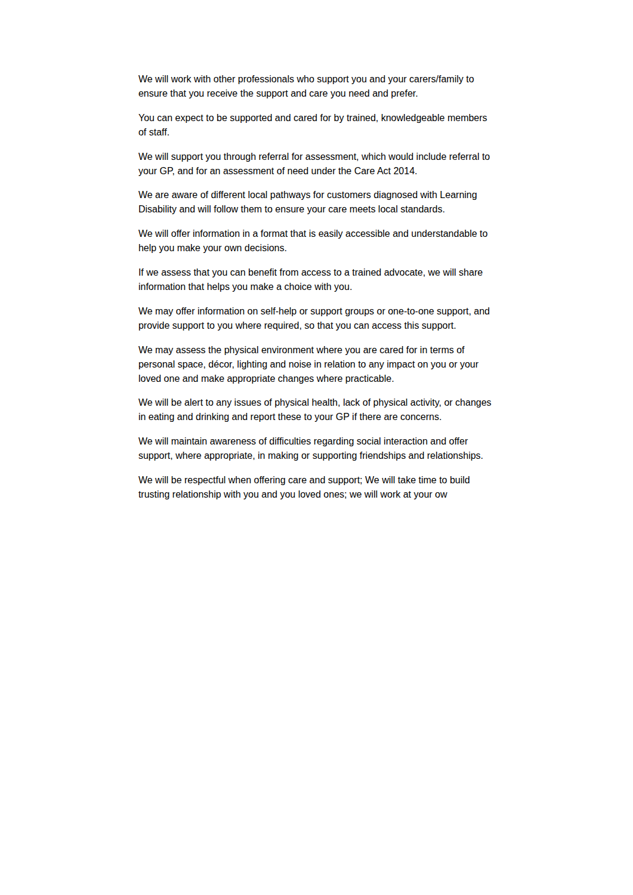We will work with other professionals who support you and your carers/family to ensure that you receive the support and care you need and prefer.
You can expect to be supported and cared for by trained, knowledgeable members of staff.
We will support you through referral for assessment, which would include referral to your GP, and for an assessment of need under the Care Act 2014.
We are aware of different local pathways for customers diagnosed with Learning Disability and will follow them to ensure your care meets local standards.
We will offer information in a format that is easily accessible and understandable to help you make your own decisions.
If we assess that you can benefit from access to a trained advocate, we will share information that helps you make a choice with you.
We may offer information on self-help or support groups or one-to-one support, and provide support to you where required, so that you can access this support.
We may assess the physical environment where you are cared for in terms of personal space, décor, lighting and noise in relation to any impact on you or your loved one and make appropriate changes where practicable.
We will be alert to any issues of physical health, lack of physical activity, or changes in eating and drinking and report these to your GP if there are concerns.
We will maintain awareness of difficulties regarding social interaction and offer support, where appropriate, in making or supporting friendships and relationships.
We will be respectful when offering care and support; We will take time to build trusting relationship with you and you loved ones; we will work at your ow